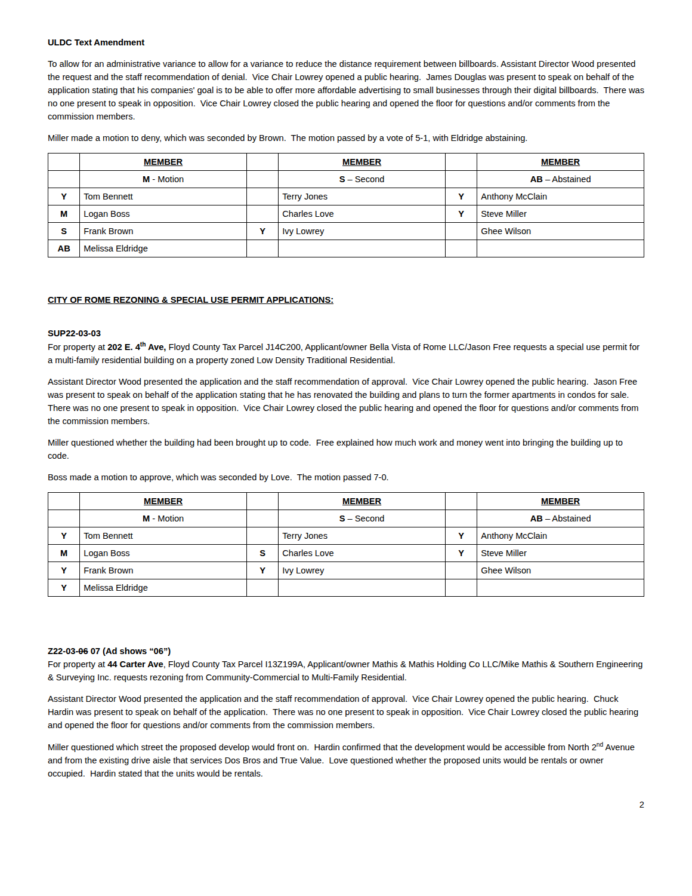ULDC Text Amendment
To allow for an administrative variance to allow for a variance to reduce the distance requirement between billboards. Assistant Director Wood presented the request and the staff recommendation of denial. Vice Chair Lowrey opened a public hearing. James Douglas was present to speak on behalf of the application stating that his companies' goal is to be able to offer more affordable advertising to small businesses through their digital billboards. There was no one present to speak in opposition. Vice Chair Lowrey closed the public hearing and opened the floor for questions and/or comments from the commission members.
Miller made a motion to deny, which was seconded by Brown. The motion passed by a vote of 5-1, with Eldridge abstaining.
| | MEMBER | | MEMBER | | MEMBER |
| | M - Motion | | S – Second | | AB – Abstained |
| Y | Tom Bennett | | Terry Jones | Y | Anthony McClain |
| M | Logan Boss | | Charles Love | Y | Steve Miller |
| S | Frank Brown | Y | Ivy Lowrey | | Ghee Wilson |
| AB | Melissa Eldridge | | | | |
CITY OF ROME REZONING & SPECIAL USE PERMIT APPLICATIONS:
SUP22-03-03
For property at 202 E. 4th Ave, Floyd County Tax Parcel J14C200, Applicant/owner Bella Vista of Rome LLC/Jason Free requests a special use permit for a multi-family residential building on a property zoned Low Density Traditional Residential.
Assistant Director Wood presented the application and the staff recommendation of approval. Vice Chair Lowrey opened the public hearing. Jason Free was present to speak on behalf of the application stating that he has renovated the building and plans to turn the former apartments in condos for sale. There was no one present to speak in opposition. Vice Chair Lowrey closed the public hearing and opened the floor for questions and/or comments from the commission members.
Miller questioned whether the building had been brought up to code. Free explained how much work and money went into bringing the building up to code.
Boss made a motion to approve, which was seconded by Love. The motion passed 7-0.
| | MEMBER | | MEMBER | | MEMBER |
| | M - Motion | | S – Second | | AB – Abstained |
| Y | Tom Bennett | | Terry Jones | Y | Anthony McClain |
| M | Logan Boss | S | Charles Love | Y | Steve Miller |
| Y | Frank Brown | Y | Ivy Lowrey | | Ghee Wilson |
| Y | Melissa Eldridge | | | | |
Z22-03-06 07 (Ad shows “06”)
For property at 44 Carter Ave, Floyd County Tax Parcel I13Z199A, Applicant/owner Mathis & Mathis Holding Co LLC/Mike Mathis & Southern Engineering & Surveying Inc. requests rezoning from Community-Commercial to Multi-Family Residential.
Assistant Director Wood presented the application and the staff recommendation of approval. Vice Chair Lowrey opened the public hearing. Chuck Hardin was present to speak on behalf of the application. There was no one present to speak in opposition. Vice Chair Lowrey closed the public hearing and opened the floor for questions and/or comments from the commission members.
Miller questioned which street the proposed develop would front on. Hardin confirmed that the development would be accessible from North 2nd Avenue and from the existing drive aisle that services Dos Bros and True Value. Love questioned whether the proposed units would be rentals or owner occupied. Hardin stated that the units would be rentals.
2